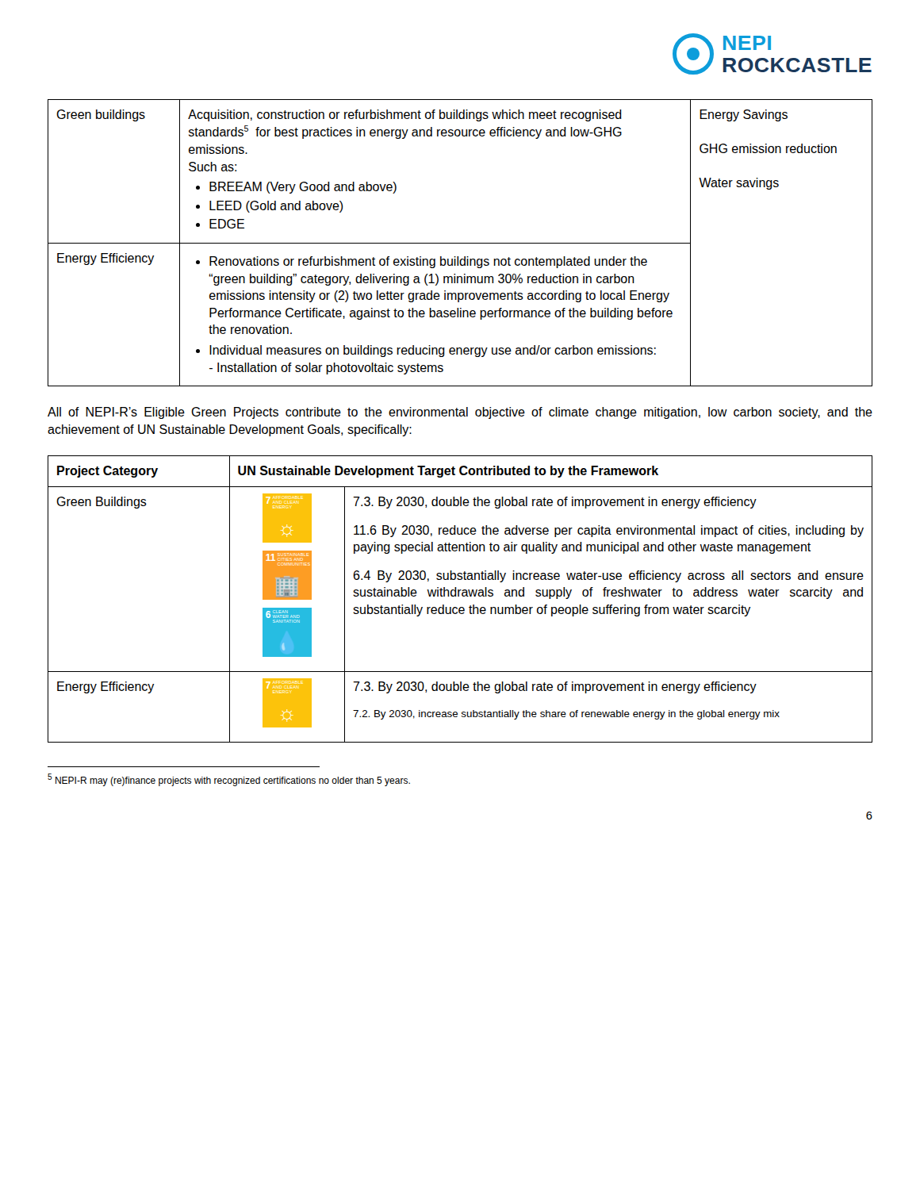NEPI
ROCKCASTLE
| Green buildings | Acquisition, construction or refurbishment of buildings which meet recognised standards 5 for best practices in energy and resource efficiency and low-GHG emissions. Such as: BREEAM (Very Good and above) LEED (Gold and above) EDGE | Energy Savings GHG emission reduction Water savings |
| Energy Efficiency | Renovations or refurbishment of existing buildings not contemplated under the “green building” category, delivering a (1) minimum 30% reduction in carbon emissions intensity or (2) two letter grade improvements according to local Energy Performance Certificate, against to the baseline performance of the building before the renovation. Individual measures on buildings reducing energy use and/or carbon emissions: - Installation of solar photovoltaic systems |
All of NEPI-R’s Eligible Green Projects contribute to the environmental objective of climate change mitigation, low carbon society, and the achievement of UN Sustainable Development Goals, specifically:
| Project Category | UN Sustainable Development Target Contributed to by the Framework |
| --- | --- |
| Green Buildings | 7 Affordable and clean energy ☼ 11 Sustainable cities and communities 🏢 6 Clean water and sanitation 💧 | 7.3. By 2030, double the global rate of improvement in energy efficiency 11.6 By 2030, reduce the adverse per capita environmental impact of cities, including by paying special attention to air quality and municipal and other waste management 6.4 By 2030, substantially increase water-use efficiency across all sectors and ensure sustainable withdrawals and supply of freshwater to address water scarcity and substantially reduce the number of people suffering from water scarcity |
| Energy Efficiency | 7 Affordable and clean energy ☼ | 7.3. By 2030, double the global rate of improvement in energy efficiency 7.2. By 2030, increase substantially the share of renewable energy in the global energy mix |
5 NEPI-R may (re)finance projects with recognized certifications no older than 5 years.
6